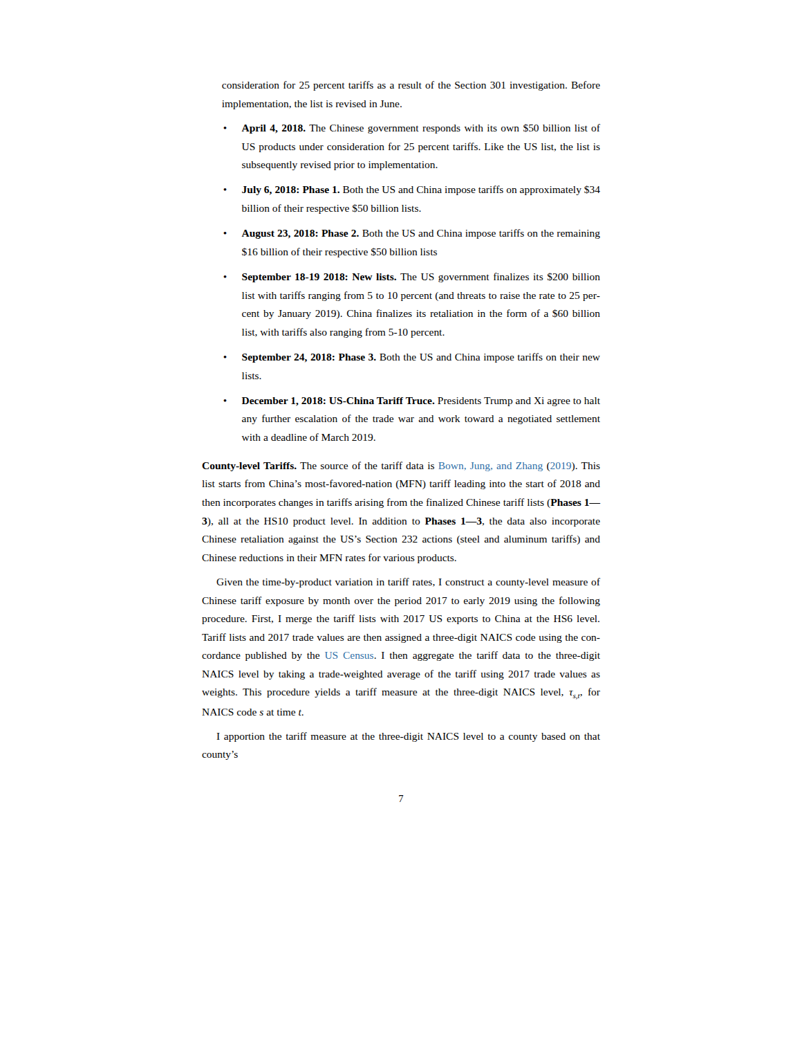consideration for 25 percent tariffs as a result of the Section 301 investigation. Before implementation, the list is revised in June.
April 4, 2018. The Chinese government responds with its own $50 billion list of US products under consideration for 25 percent tariffs. Like the US list, the list is subsequently revised prior to implementation.
July 6, 2018: Phase 1. Both the US and China impose tariffs on approximately $34 billion of their respective $50 billion lists.
August 23, 2018: Phase 2. Both the US and China impose tariffs on the remaining $16 billion of their respective $50 billion lists
September 18-19 2018: New lists. The US government finalizes its $200 billion list with tariffs ranging from 5 to 10 percent (and threats to raise the rate to 25 percent by January 2019). China finalizes its retaliation in the form of a $60 billion list, with tariffs also ranging from 5-10 percent.
September 24, 2018: Phase 3. Both the US and China impose tariffs on their new lists.
December 1, 2018: US-China Tariff Truce. Presidents Trump and Xi agree to halt any further escalation of the trade war and work toward a negotiated settlement with a deadline of March 2019.
County-level Tariffs. The source of the tariff data is Bown, Jung, and Zhang (2019). This list starts from China’s most-favored-nation (MFN) tariff leading into the start of 2018 and then incorporates changes in tariffs arising from the finalized Chinese tariff lists (Phases 1—3), all at the HS10 product level. In addition to Phases 1—3, the data also incorporate Chinese retaliation against the US’s Section 232 actions (steel and aluminum tariffs) and Chinese reductions in their MFN rates for various products.
Given the time-by-product variation in tariff rates, I construct a county-level measure of Chinese tariff exposure by month over the period 2017 to early 2019 using the following procedure. First, I merge the tariff lists with 2017 US exports to China at the HS6 level. Tariff lists and 2017 trade values are then assigned a three-digit NAICS code using the concordance published by the US Census. I then aggregate the tariff data to the three-digit NAICS level by taking a trade-weighted average of the tariff using 2017 trade values as weights. This procedure yields a tariff measure at the three-digit NAICS level, τs,t, for NAICS code s at time t.
I apportion the tariff measure at the three-digit NAICS level to a county based on that county’s
7